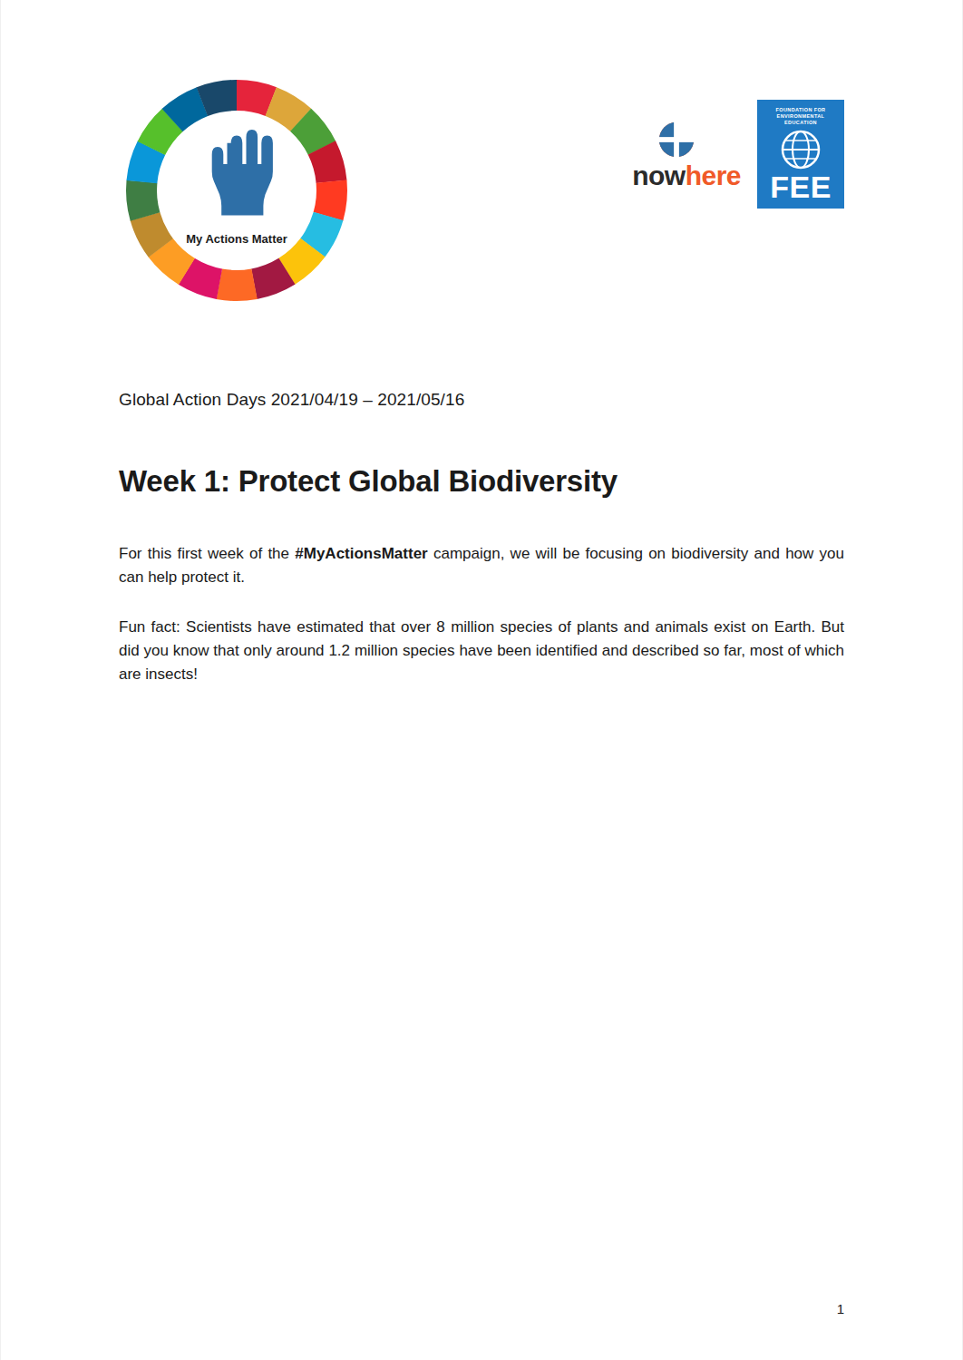My Actions Matter
now here
Foundation for
Environmental
Education
FEE
Global Action Days 2021/04/19 – 2021/05/16
Week 1: Protect Global Biodiversity
For this first week of the #MyActionsMatter campaign, we will be focusing on biodiversity and how you can help protect it.
Fun fact: Scientists have estimated that over 8 million species of plants and animals exist on Earth. But did you know that only around 1.2 million species have been identified and described so far, most of which are insects!
1